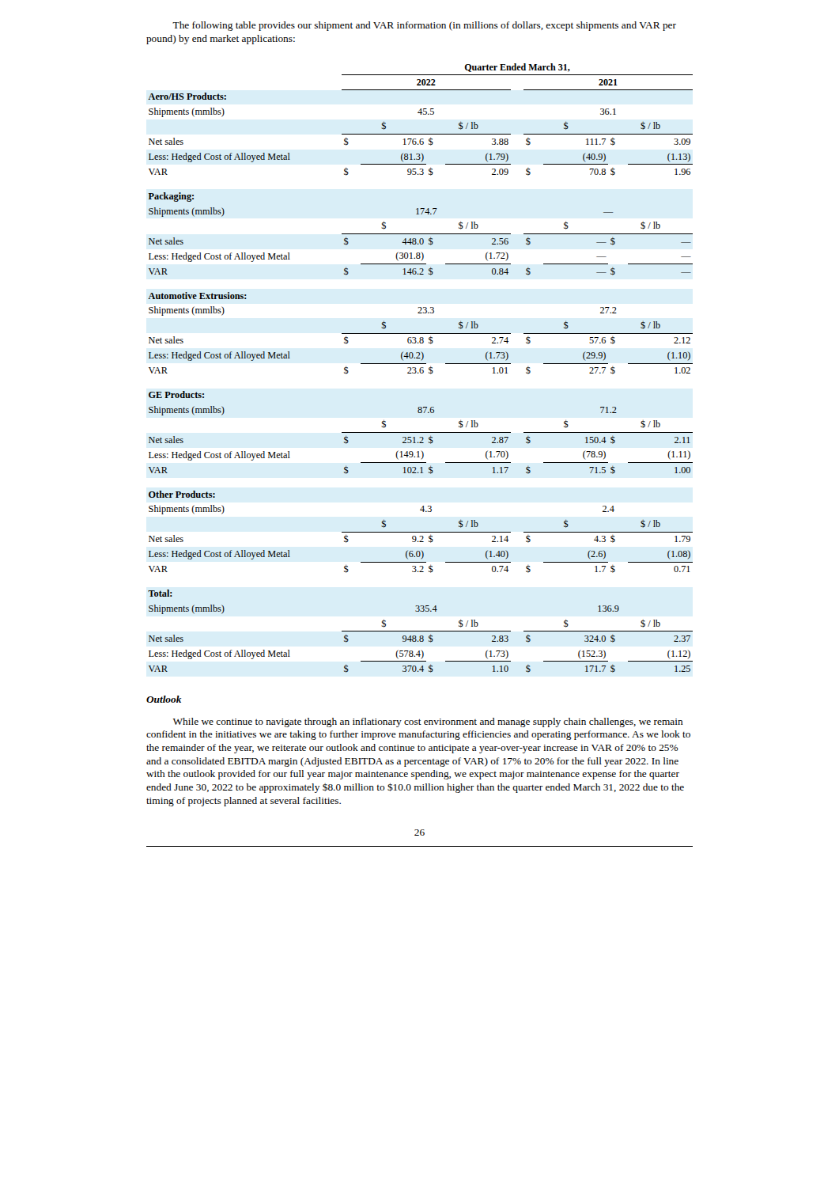The following table provides our shipment and VAR information (in millions of dollars, except shipments and VAR per pound) by end market applications:
| | Quarter Ended March 31, |
| | 2022 | | 2021 |
| Aero/HS Products: | |
| Shipments (mmlbs) | 45.5 | | 36.1 |
| | $ | $ / lb | | $ | $ / lb |
| Net sales | $ | 176.6 | $ | 3.88 | | $ | 111.7 | $ | 3.09 |
| Less: Hedged Cost of Alloyed Metal | | (81.3) | | (1.79) | | | (40.9) | | (1.13) |
| VAR | $ | 95.3 | $ | 2.09 | | $ | 70.8 | $ | 1.96 |
| Packaging: | |
| Shipments (mmlbs) | 174.7 | | — |
| | $ | $ / lb | | $ | $ / lb |
| Net sales | $ | 448.0 | $ | 2.56 | | $ | — | $ | — |
| Less: Hedged Cost of Alloyed Metal | | (301.8) | | (1.72) | | | — | | — |
| VAR | $ | 146.2 | $ | 0.84 | | $ | — | $ | — |
| Automotive Extrusions: | |
| Shipments (mmlbs) | 23.3 | | 27.2 |
| | $ | $ / lb | | $ | $ / lb |
| Net sales | $ | 63.8 | $ | 2.74 | | $ | 57.6 | $ | 2.12 |
| Less: Hedged Cost of Alloyed Metal | | (40.2) | | (1.73) | | | (29.9) | | (1.10) |
| VAR | $ | 23.6 | $ | 1.01 | | $ | 27.7 | $ | 1.02 |
| GE Products: | |
| Shipments (mmlbs) | 87.6 | | 71.2 |
| | $ | $ / lb | | $ | $ / lb |
| Net sales | $ | 251.2 | $ | 2.87 | | $ | 150.4 | $ | 2.11 |
| Less: Hedged Cost of Alloyed Metal | | (149.1) | | (1.70) | | | (78.9) | | (1.11) |
| VAR | $ | 102.1 | $ | 1.17 | | $ | 71.5 | $ | 1.00 |
| Other Products: | |
| Shipments (mmlbs) | 4.3 | | 2.4 |
| | $ | $ / lb | | $ | $ / lb |
| Net sales | $ | 9.2 | $ | 2.14 | | $ | 4.3 | $ | 1.79 |
| Less: Hedged Cost of Alloyed Metal | | (6.0) | | (1.40) | | | (2.6) | | (1.08) |
| VAR | $ | 3.2 | $ | 0.74 | | $ | 1.7 | $ | 0.71 |
| Total: | |
| Shipments (mmlbs) | 335.4 | | 136.9 |
| | $ | $ / lb | | $ | $ / lb |
| Net sales | $ | 948.8 | $ | 2.83 | | $ | 324.0 | $ | 2.37 |
| Less: Hedged Cost of Alloyed Metal | | (578.4) | | (1.73) | | | (152.3) | | (1.12) |
| VAR | $ | 370.4 | $ | 1.10 | | $ | 171.7 | $ | 1.25 |
Outlook
While we continue to navigate through an inflationary cost environment and manage supply chain challenges, we remain confident in the initiatives we are taking to further improve manufacturing efficiencies and operating performance. As we look to the remainder of the year, we reiterate our outlook and continue to anticipate a year-over-year increase in VAR of 20% to 25% and a consolidated EBITDA margin (Adjusted EBITDA as a percentage of VAR) of 17% to 20% for the full year 2022. In line with the outlook provided for our full year major maintenance spending, we expect major maintenance expense for the quarter ended June 30, 2022 to be approximately $8.0 million to $10.0 million higher than the quarter ended March 31, 2022 due to the timing of projects planned at several facilities.
26